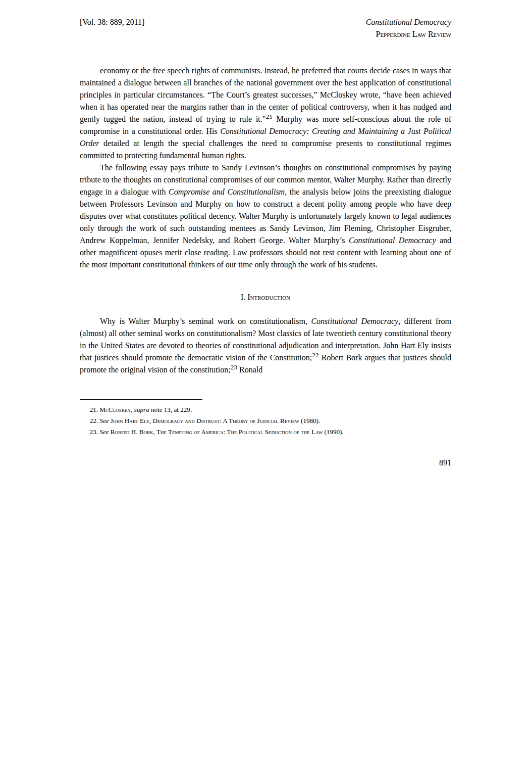[Vol. 38: 889, 2011]
Constitutional Democracy
Pepperdine Law Review
economy or the free speech rights of communists. Instead, he preferred that courts decide cases in ways that maintained a dialogue between all branches of the national government over the best application of constitutional principles in particular circumstances. “The Court’s greatest successes,” McCloskey wrote, “have been achieved when it has operated near the margins rather than in the center of political controversy, when it has nudged and gently tugged the nation, instead of trying to rule it.”21 Murphy was more self-conscious about the role of compromise in a constitutional order. His Constitutional Democracy: Creating and Maintaining a Just Political Order detailed at length the special challenges the need to compromise presents to constitutional regimes committed to protecting fundamental human rights.
The following essay pays tribute to Sandy Levinson’s thoughts on constitutional compromises by paying tribute to the thoughts on constitutional compromises of our common mentor, Walter Murphy. Rather than directly engage in a dialogue with Compromise and Constitutionalism, the analysis below joins the preexisting dialogue between Professors Levinson and Murphy on how to construct a decent polity among people who have deep disputes over what constitutes political decency. Walter Murphy is unfortunately largely known to legal audiences only through the work of such outstanding mentees as Sandy Levinson, Jim Fleming, Christopher Eisgruber, Andrew Koppelman, Jennifer Nedelsky, and Robert George. Walter Murphy’s Constitutional Democracy and other magnificent opuses merit close reading. Law professors should not rest content with learning about one of the most important constitutional thinkers of our time only through the work of his students.
I. Introduction
Why is Walter Murphy’s seminal work on constitutionalism, Constitutional Democracy, different from (almost) all other seminal works on constitutionalism? Most classics of late twentieth century constitutional theory in the United States are devoted to theories of constitutional adjudication and interpretation. John Hart Ely insists that justices should promote the democratic vision of the Constitution;22 Robert Bork argues that justices should promote the original vision of the constitution;23 Ronald
21. McCloskey, supra note 13, at 229.
22. See John Hart Ely, Democracy and Distrust: A Theory of Judicial Review (1980).
23. See Robert H. Bork, The Tempting of America: The Political Seduction of the Law (1990).
891